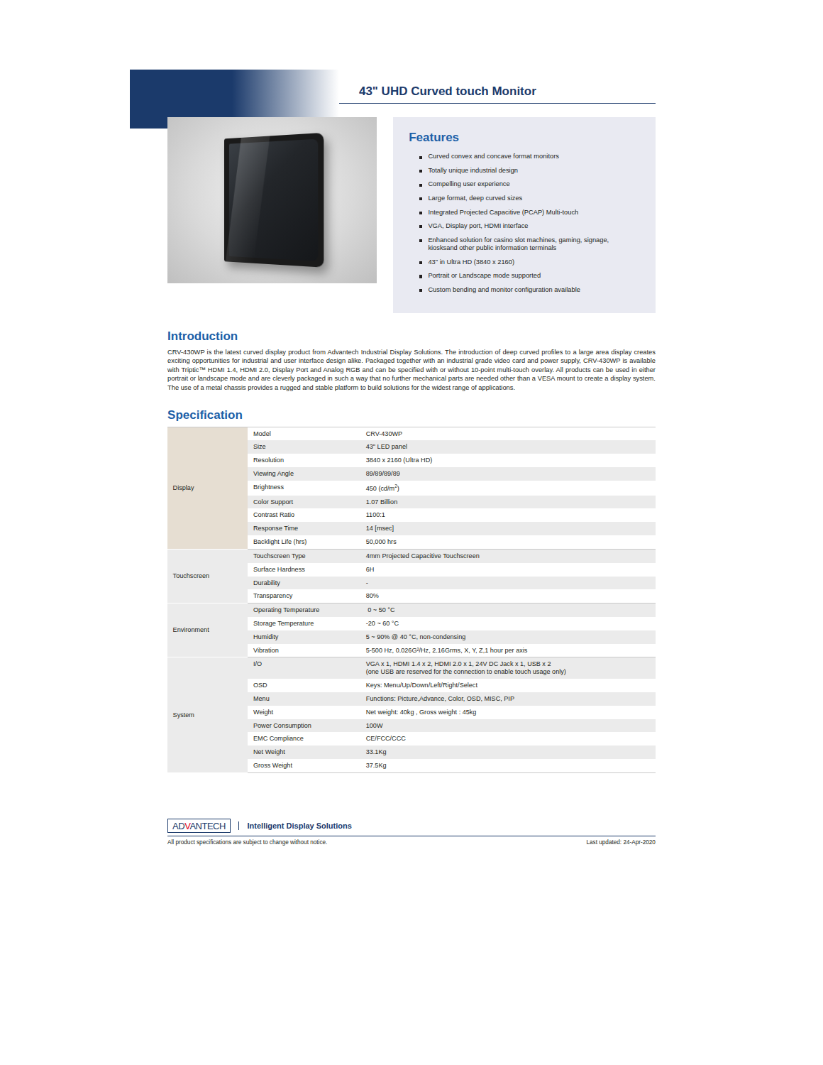CRV-430WP
43" UHD Curved touch Monitor
Features
Curved convex and concave format monitors
Totally unique industrial design
Compelling user experience
Large format, deep curved sizes
Integrated Projected Capacitive (PCAP) Multi-touch
VGA, Display port, HDMI interface
Enhanced solution for casino slot machines, gaming, signage, kiosksand other public information terminals
43" in Ultra HD (3840 x 2160)
Portrait or Landscape mode supported
Custom bending and monitor configuration available
Introduction
CRV-430WP is the latest curved display product from Advantech Industrial Display Solutions. The introduction of deep curved profiles to a large area display creates exciting opportunities for industrial and user interface design alike. Packaged together with an industrial grade video card and power supply, CRV-430WP is available with Triptic™ HDMI 1.4, HDMI 2.0, Display Port and Analog RGB and can be specified with or without 10-point multi-touch overlay. All products can be used in either portrait or landscape mode and are cleverly packaged in such a way that no further mechanical parts are needed other than a VESA mount to create a display system. The use of a metal chassis provides a rugged and stable platform to build solutions for the widest range of applications.
Specification
| Display | Model | CRV-430WP |
| Size | 43" LED panel |
| Resolution | 3840 x 2160 (Ultra HD) |
| Viewing Angle | 89/89/89/89 |
| Brightness | 450 (cd/m 2 ) |
| Color Support | 1.07 Billion |
| Contrast Ratio | 1100:1 |
| Response Time | 14 [msec] |
| Backlight Life (hrs) | 50,000 hrs |
| Touchscreen | Touchscreen Type | 4mm Projected Capacitive Touchscreen |
| Surface Hardness | 6H |
| Durability | - |
| Transparency | 80% |
| Environment | Operating Temperature | 0 ~ 50 °C |
| Storage Temperature | -20 ~ 60 °C |
| Humidity | 5 ~ 90% @ 40 °C, non-condensing |
| Vibration | 5-500 Hz, 0.026G²/Hz, 2.16Grms, X, Y, Z,1 hour per axis |
| System | I/O | VGA x 1, HDMI 1.4 x 2, HDMI 2.0 x 1, 24V DC Jack x 1, USB x 2 (one USB are reserved for the connection to enable touch usage only) |
| OSD | Keys: Menu/Up/Down/Left/Right/Select |
| Menu | Functions: Picture,Advance, Color, OSD, MISC, PIP |
| Weight | Net weight: 40kg , Gross weight : 45kg |
| Power Consumption | 100W |
| EMC Compliance | CE/FCC/CCC |
| Net Weight | 33.1Kg |
| Gross Weight | 37.5Kg |
ADVANTECH
Intelligent Display Solutions
All product specifications are subject to change without notice.
Last updated: 24-Apr-2020